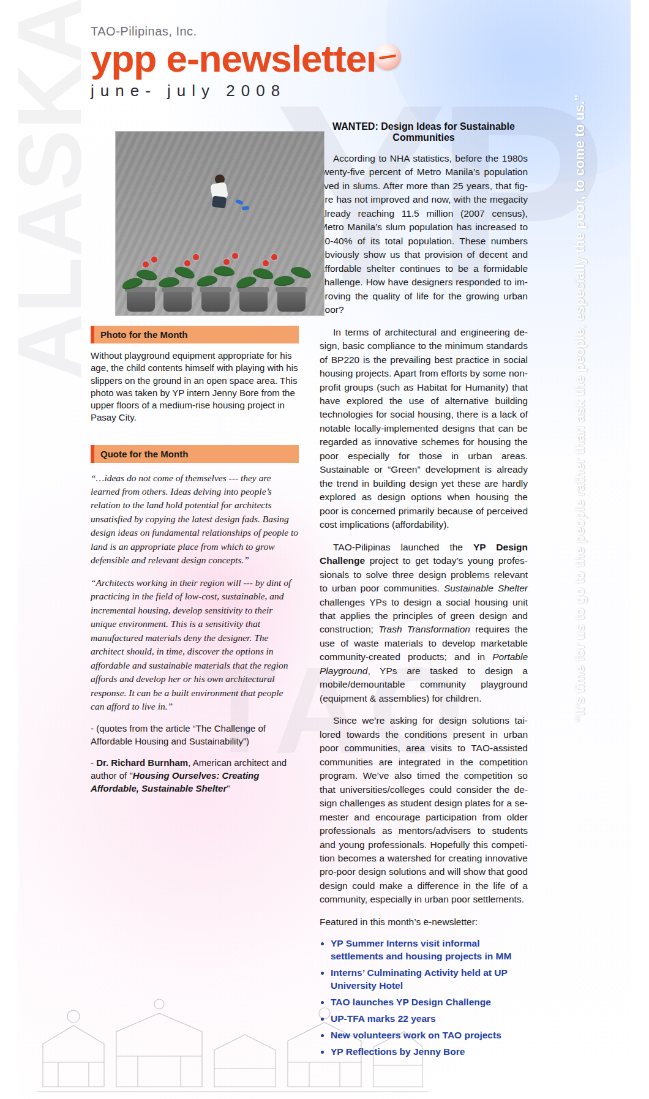YP
ALASKA
TAO
TAO-Pilipinas, Inc.
ypp e-newsletter
june- july 2008
Photo for the Month
Without playground equipment appropriate for his age, the child contents himself with playing with his slippers on the ground in an open space area. This photo was taken by YP intern Jenny Bore from the upper floors of a medium-rise housing project in Pasay City.
Quote for the Month
“…ideas do not come of themselves --- they are learned from others. Ideas delving into people’s relation to the land hold potential for architects unsatisfied by copying the latest design fads. Basing design ideas on fundamental relationships of people to land is an appropriate place from which to grow defensible and relevant design concepts.”
“Architects working in their region will --- by dint of practicing in the field of low-cost, sustainable, and incremental housing, develop sensitivity to their unique environment. This is a sensitivity that manufactured materials deny the designer. The architect should, in time, discover the options in affordable and sustainable materials that the region affords and develop her or his own architectural response. It can be a built environment that people can afford to live in.”
- (quotes from the article “The Challenge of Affordable Housing and Sustainability”)
- Dr. Richard Burnham, American architect and author of "Housing Ourselves: Creating Affordable, Sustainable Shelter"
WANTED: Design Ideas for Sustainable Communities
According to NHA statistics, before the 1980s twenty-five percent of Metro Manila’s population lived in slums. After more than 25 years, that figure has not improved and now, with the megacity already reaching 11.5 million (2007 census), Metro Manila’s slum population has increased to 30-40% of its total population. These numbers obviously show us that provision of decent and affordable shelter continues to be a formidable challenge. How have designers responded to improving the quality of life for the growing urban poor?
In terms of architectural and engineering design, basic compliance to the minimum standards of BP220 is the prevailing best practice in social housing projects. Apart from efforts by some non-profit groups (such as Habitat for Humanity) that have explored the use of alternative building technologies for social housing, there is a lack of notable locally-implemented designs that can be regarded as innovative schemes for housing the poor especially for those in urban areas. Sustainable or “Green” development is already the trend in building design yet these are hardly explored as design options when housing the poor is concerned primarily because of perceived cost implications (affordability).
TAO-Pilipinas launched the YP Design Challenge project to get today’s young professionals to solve three design problems relevant to urban poor communities. Sustainable Shelter challenges YPs to design a social housing unit that applies the principles of green design and construction; Trash Transformation requires the use of waste materials to develop marketable community-created products; and in Portable Playground, YPs are tasked to design a mobile/demountable community playground (equipment & assemblies) for children.
Since we’re asking for design solutions tailored towards the conditions present in urban poor communities, area visits to TAO-assisted communities are integrated in the competition program. We’ve also timed the competition so that universities/colleges could consider the design challenges as student design plates for a semester and encourage participation from older professionals as mentors/advisers to students and young professionals. Hopefully this competition becomes a watershed for creating innovative pro-poor design solutions and will show that good design could make a difference in the life of a community, especially in urban poor settlements.
Featured in this month’s e-newsletter:
YP Summer Interns visit informal settlements and housing projects in MM
Interns’ Culminating Activity held at UP University Hotel
TAO launches YP Design Challenge
UP-TFA marks 22 years
New volunteers work on TAO projects
YP Reflections by Jenny Bore
“It’s time for us to go to the people rather than ask the people, especially the poor, to come to us.”